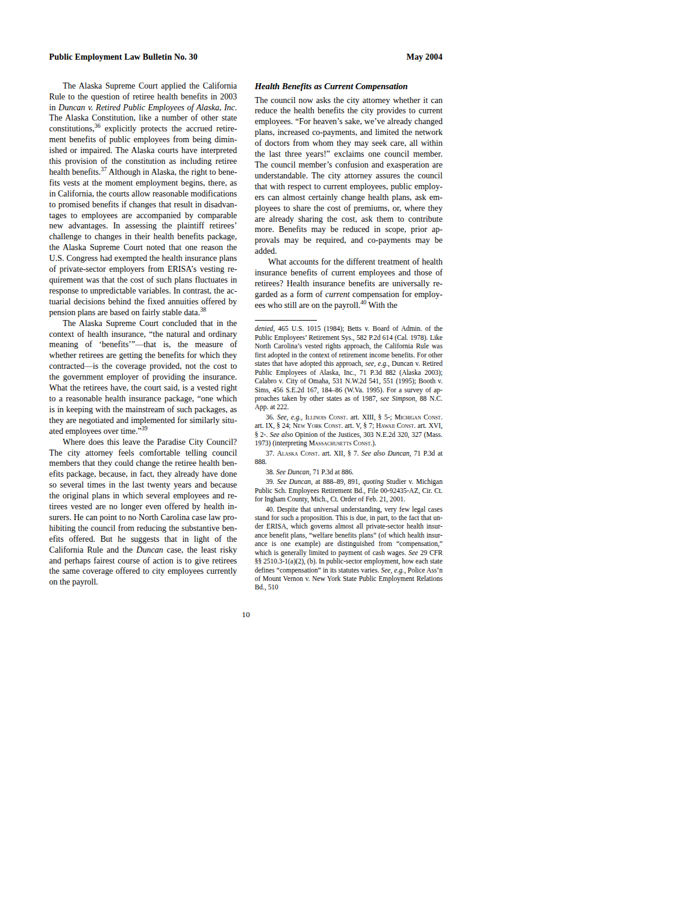Public Employment Law Bulletin No. 30 May 2004
The Alaska Supreme Court applied the California Rule to the question of retiree health benefits in 2003 in Duncan v. Retired Public Employees of Alaska, Inc. The Alaska Constitution, like a number of other state constitutions,36 explicitly protects the accrued retirement benefits of public employees from being diminished or impaired. The Alaska courts have interpreted this provision of the constitution as including retiree health benefits.37 Although in Alaska, the right to benefits vests at the moment employment begins, there, as in California, the courts allow reasonable modifications to promised benefits if changes that result in disadvantages to employees are accompanied by comparable new advantages. In assessing the plaintiff retirees’ challenge to changes in their health benefits package, the Alaska Supreme Court noted that one reason the U.S. Congress had exempted the health insurance plans of private-sector employers from ERISA’s vesting requirement was that the cost of such plans fluctuates in response to unpredictable variables. In contrast, the actuarial decisions behind the fixed annuities offered by pension plans are based on fairly stable data.38
The Alaska Supreme Court concluded that in the context of health insurance, “the natural and ordinary meaning of ‘benefits’”—that is, the measure of whether retirees are getting the benefits for which they contracted—is the coverage provided, not the cost to the government employer of providing the insurance. What the retirees have, the court said, is a vested right to a reasonable health insurance package, “one which is in keeping with the mainstream of such packages, as they are negotiated and implemented for similarly situated employees over time.”39
Where does this leave the Paradise City Council? The city attorney feels comfortable telling council members that they could change the retiree health benefits package, because, in fact, they already have done so several times in the last twenty years and because the original plans in which several employees and retirees vested are no longer even offered by health insurers. He can point to no North Carolina case law prohibiting the council from reducing the substantive benefits offered. But he suggests that in light of the California Rule and the Duncan case, the least risky and perhaps fairest course of action is to give retirees the same coverage offered to city employees currently on the payroll.
Health Benefits as Current Compensation
The council now asks the city attorney whether it can reduce the health benefits the city provides to current employees. “For heaven’s sake, we’ve already changed plans, increased co-payments, and limited the network of doctors from whom they may seek care, all within the last three years!” exclaims one council member. The council member’s confusion and exasperation are understandable. The city attorney assures the council that with respect to current employees, public employers can almost certainly change health plans, ask employees to share the cost of premiums, or, where they are already sharing the cost, ask them to contribute more. Benefits may be reduced in scope, prior approvals may be required, and co-payments may be added.
What accounts for the different treatment of health insurance benefits of current employees and those of retirees? Health insurance benefits are universally regarded as a form of current compensation for employees who still are on the payroll.40 With the
denied, 465 U.S. 1015 (1984); Betts v. Board of Admin. of the Public Employees’ Retirement Sys., 582 P.2d 614 (Cal. 1978). Like North Carolina’s vested rights approach, the California Rule was first adopted in the context of retirement income benefits. For other states that have adopted this approach, see, e.g., Duncan v. Retired Public Employees of Alaska, Inc., 71 P.3d 882 (Alaska 2003); Calabro v. City of Omaha, 531 N.W.2d 541, 551 (1995); Booth v. Sims, 456 S.E.2d 167, 184–86 (W.Va. 1995). For a survey of approaches taken by other states as of 1987, see Simpson, 88 N.C. App. at 222.
36. See, e.g., Illinois Const. art. XIII, § 5-; Michigan Const. art. IX, § 24; New York Const. art. V, § 7; Hawaii Const. art. XVI, § 2-. See also Opinion of the Justices, 303 N.E.2d 320, 327 (Mass. 1973) (interpreting Massachusetts Const.).
37. Alaska Const. art. XII, § 7. See also Duncan, 71 P.3d at 888.
38. See Duncan, 71 P.3d at 886.
39. See Duncan, at 888–89, 891, quoting Studier v. Michigan Public Sch. Employees Retirement Bd., File 00-92435-AZ, Cir. Ct. for Ingham County, Mich., Ct. Order of Feb. 21, 2001.
40. Despite that universal understanding, very few legal cases stand for such a proposition. This is due, in part, to the fact that under ERISA, which governs almost all private-sector health insurance benefit plans, “welfare benefits plans” (of which health insurance is one example) are distinguished from “compensation,” which is generally limited to payment of cash wages. See 29 CFR §§ 2510.3-1(a)(2), (b). In public-sector employment, how each state defines “compensation” in its statutes varies. See, e.g., Police Ass’n of Mount Vernon v. New York State Public Employment Relations Bd., 510
10